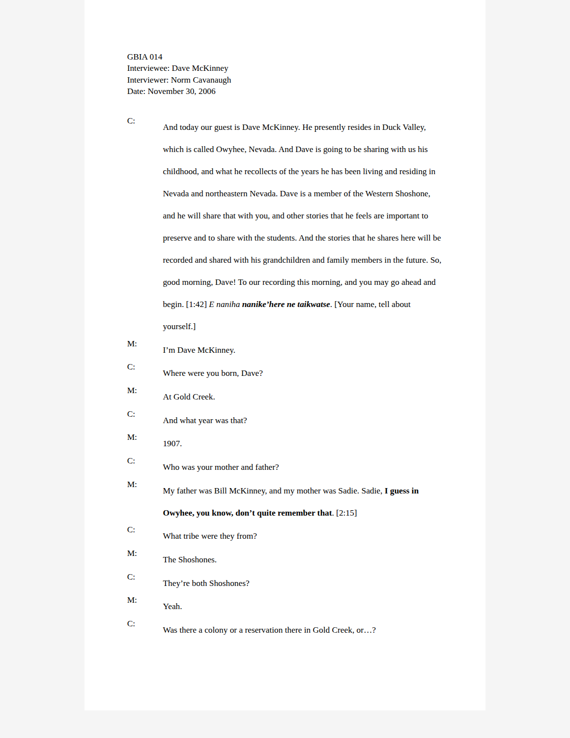GBIA 014
Interviewee: Dave McKinney
Interviewer: Norm Cavanaugh
Date: November 30, 2006
C:
And today our guest is Dave McKinney. He presently resides in Duck Valley, which is called Owyhee, Nevada. And Dave is going to be sharing with us his childhood, and what he recollects of the years he has been living and residing in Nevada and northeastern Nevada. Dave is a member of the Western Shoshone, and he will share that with you, and other stories that he feels are important to preserve and to share with the students. And the stories that he shares here will be recorded and shared with his grandchildren and family members in the future. So, good morning, Dave! To our recording this morning, and you may go ahead and begin. [1:42] E naniha nanike’here ne taikwatse. [Your name, tell about yourself.]
M:
I’m Dave McKinney.
C:
Where were you born, Dave?
M:
At Gold Creek.
C:
And what year was that?
M:
1907.
C:
Who was your mother and father?
M:
My father was Bill McKinney, and my mother was Sadie. Sadie, I guess in Owyhee, you know, don’t quite remember that. [2:15]
C:
What tribe were they from?
M:
The Shoshones.
C:
They’re both Shoshones?
M:
Yeah.
C:
Was there a colony or a reservation there in Gold Creek, or…?